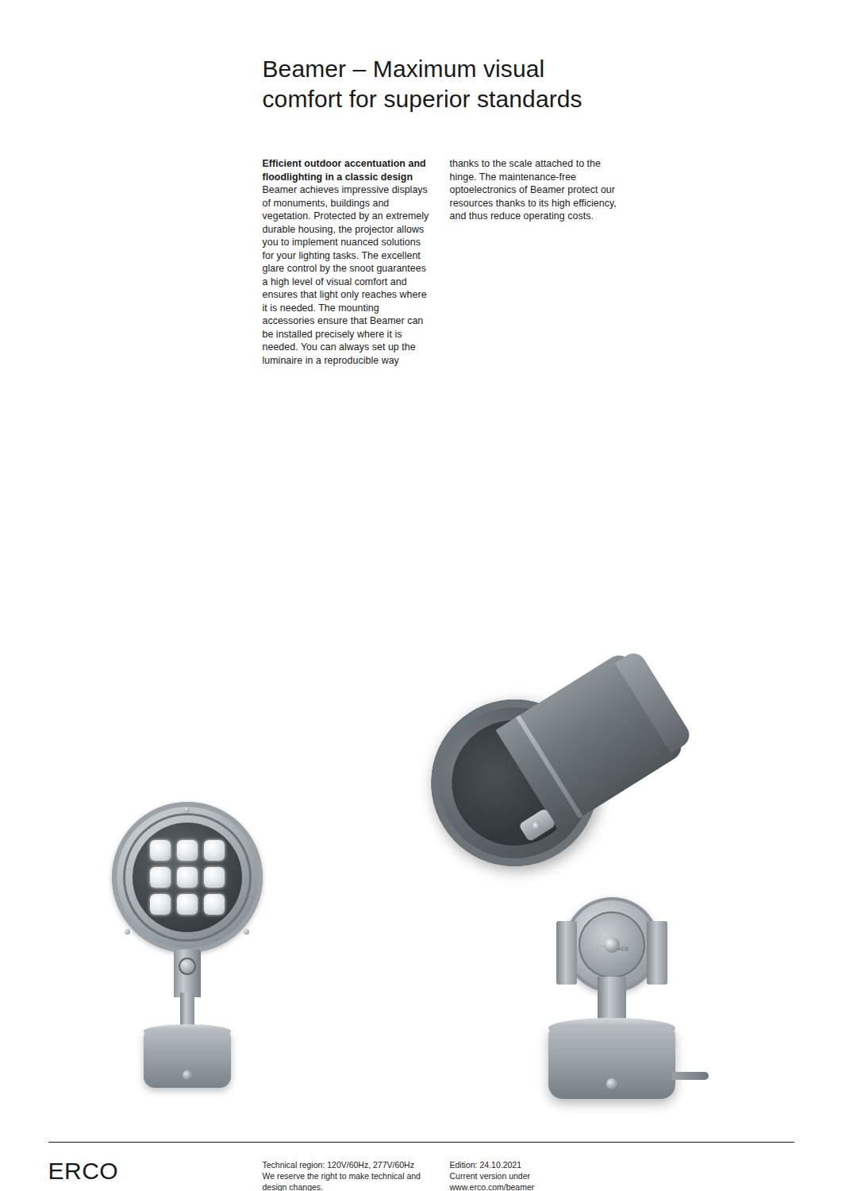Beamer – Maximum visual
comfort for superior standards
Efficient outdoor accentuation and floodlighting in a classic design
Beamer achieves impressive displays of monuments, buildings and vegetation. Protected by an extremely durable housing, the projector allows you to implement nuanced solutions for your lighting tasks. The excellent glare control by the snoot guarantees a high level of visual comfort and ensures that light only reaches where it is needed. The mounting accessories ensure that Beamer can be installed precisely where it is needed. You can always set up the luminaire in a reproducible way
thanks to the scale attached to the hinge. The maintenance-free optoelectronics of Beamer protect our resources thanks to its high efficiency, and thus reduce operating costs.
· · · · · · · · · ·
ERCO
ERCO
Technical region: 120V/60Hz, 277V/60Hz
We reserve the right to make technical and design changes.
Edition: 24.10.2021
Current version under
www.erco.com/beamer